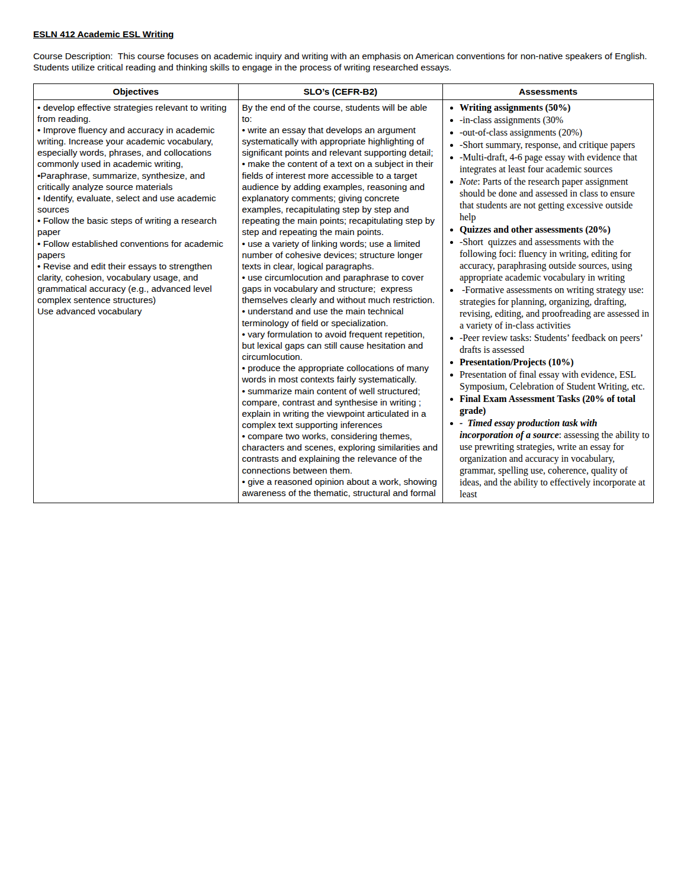ESLN 412 Academic ESL Writing
Course Description: This course focuses on academic inquiry and writing with an emphasis on American conventions for non-native speakers of English. Students utilize critical reading and thinking skills to engage in the process of writing researched essays.
| Objectives | SLO’s (CEFR-B2) | Assessments |
| --- | --- | --- |
| • develop effective strategies relevant to writing from reading. • Improve fluency and accuracy in academic writing. Increase your academic vocabulary, especially words, phrases, and collocations commonly used in academic writing, •Paraphrase, summarize, synthesize, and critically analyze source materials • Identify, evaluate, select and use academic sources • Follow the basic steps of writing a research paper • Follow established conventions for academic papers • Revise and edit their essays to strengthen clarity, cohesion, vocabulary usage, and grammatical accuracy (e.g., advanced level complex sentence structures) Use advanced vocabulary | By the end of the course, students will be able to: • write an essay that develops an argument systematically with appropriate highlighting of significant points and relevant supporting detail; • make the content of a text on a subject in their fields of interest more accessible to a target audience by adding examples, reasoning and explanatory comments; giving concrete examples, recapitulating step by step and repeating the main points; recapitulating step by step and repeating the main points. • use a variety of linking words; use a limited number of cohesive devices; structure longer texts in clear, logical paragraphs. • use circumlocution and paraphrase to cover gaps in vocabulary and structure; express themselves clearly and without much restriction. • understand and use the main technical terminology of field or specialization. • vary formulation to avoid frequent repetition, but lexical gaps can still cause hesitation and circumlocution. • produce the appropriate collocations of many words in most contexts fairly systematically. • summarize main content of well structured; compare, contrast and synthesise in writing ; explain in writing the viewpoint articulated in a complex text supporting inferences • compare two works, considering themes, characters and scenes, exploring similarities and contrasts and explaining the relevance of the connections between them. • give a reasoned opinion about a work, showing awareness of the thematic, structural and formal | Writing assignments (50%) -in-class assignments (30% -out-of-class assignments (20%) -Short summary, response, and critique papers -Multi-draft, 4-6 page essay with evidence that integrates at least four academic sources Note : Parts of the research paper assignment should be done and assessed in class to ensure that students are not getting excessive outside help Quizzes and other assessments (20%) -Short quizzes and assessments with the following foci: fluency in writing, editing for accuracy, paraphrasing outside sources, using appropriate academic vocabulary in writing -Formative assessments on writing strategy use: strategies for planning, organizing, drafting, revising, editing, and proofreading are assessed in a variety of in-class activities -Peer review tasks: Students’ feedback on peers’ drafts is assessed Presentation/Projects (10%) Presentation of final essay with evidence, ESL Symposium, Celebration of Student Writing, etc. Final Exam Assessment Tasks (20% of total grade) - Timed essay production task with incorporation of a source : assessing the ability to use prewriting strategies, write an essay for organization and accuracy in vocabulary, grammar, spelling use, coherence, quality of ideas, and the ability to effectively incorporate at least |